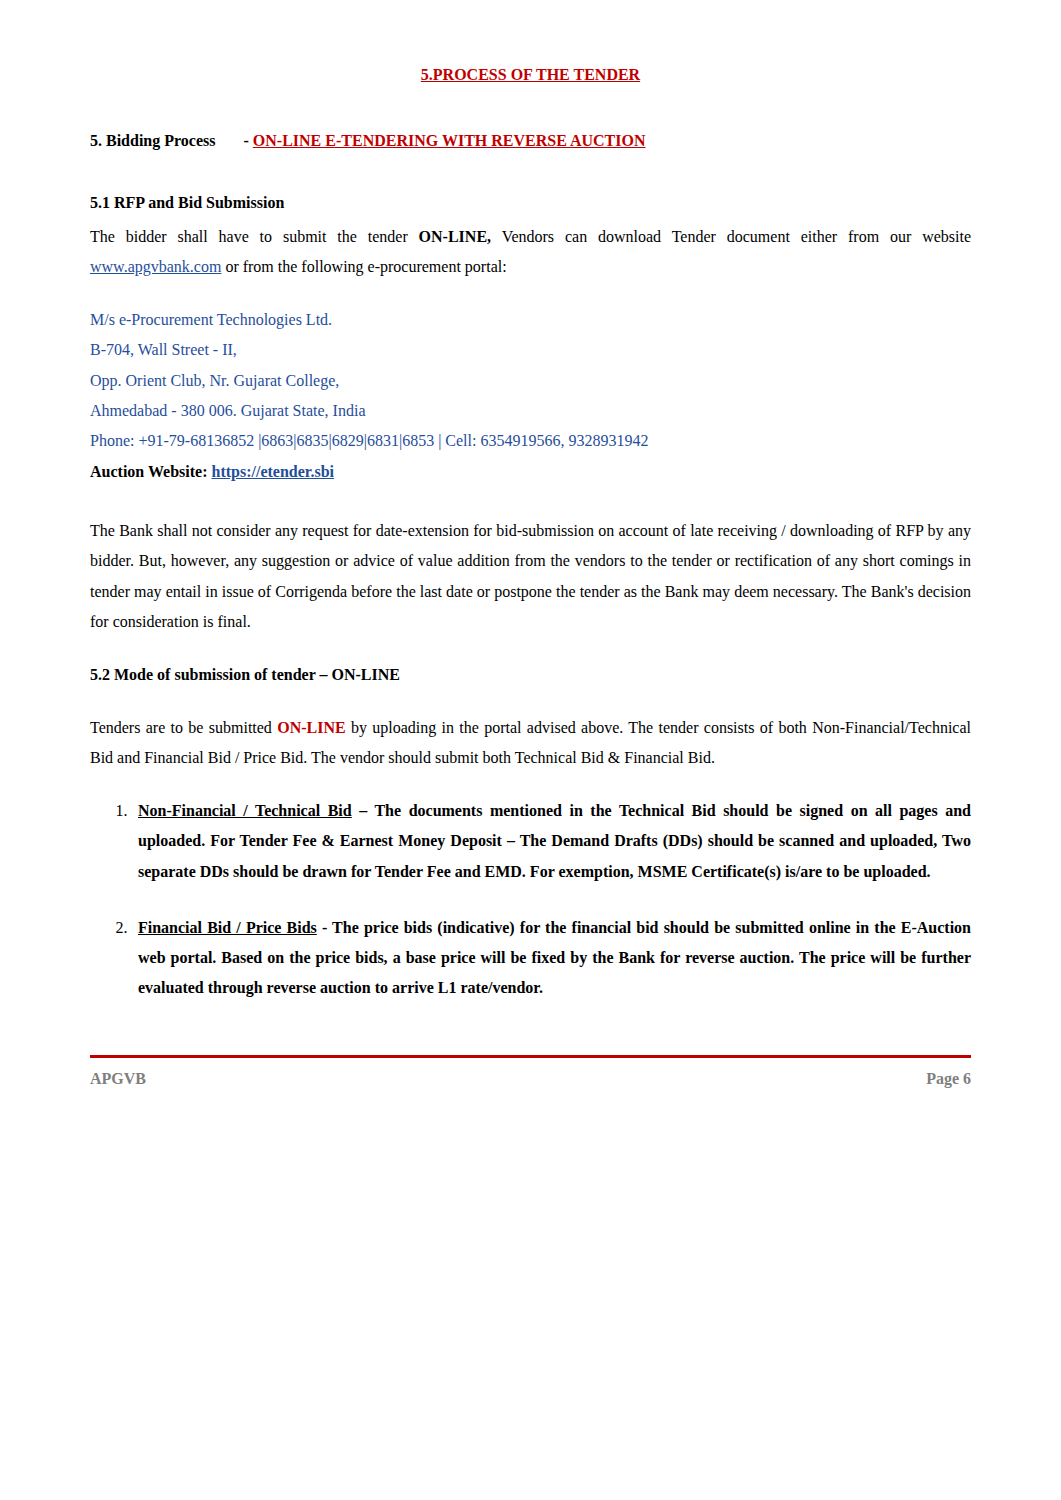5.PROCESS OF THE TENDER
5. Bidding Process - ON-LINE E-TENDERING WITH REVERSE AUCTION
5.1 RFP and Bid Submission
The bidder shall have to submit the tender ON-LINE, Vendors can download Tender document either from our website www.apgvbank.com or from the following e-procurement portal:
M/s e-Procurement Technologies Ltd.
B-704, Wall Street - II,
Opp. Orient Club, Nr. Gujarat College,
Ahmedabad - 380 006. Gujarat State, India
Phone: +91-79-68136852 |6863|6835|6829|6831|6853 | Cell: 6354919566, 9328931942
Auction Website: https://etender.sbi
The Bank shall not consider any request for date-extension for bid-submission on account of late receiving / downloading of RFP by any bidder. But, however, any suggestion or advice of value addition from the vendors to the tender or rectification of any short comings in tender may entail in issue of Corrigenda before the last date or postpone the tender as the Bank may deem necessary. The Bank's decision for consideration is final.
5.2 Mode of submission of tender – ON-LINE
Tenders are to be submitted ON-LINE by uploading in the portal advised above. The tender consists of both Non-Financial/Technical Bid and Financial Bid / Price Bid. The vendor should submit both Technical Bid & Financial Bid.
Non-Financial / Technical Bid – The documents mentioned in the Technical Bid should be signed on all pages and uploaded. For Tender Fee & Earnest Money Deposit – The Demand Drafts (DDs) should be scanned and uploaded, Two separate DDs should be drawn for Tender Fee and EMD. For exemption, MSME Certificate(s) is/are to be uploaded.
Financial Bid / Price Bids - The price bids (indicative) for the financial bid should be submitted online in the E-Auction web portal. Based on the price bids, a base price will be fixed by the Bank for reverse auction. The price will be further evaluated through reverse auction to arrive L1 rate/vendor.
APGVB Page 6